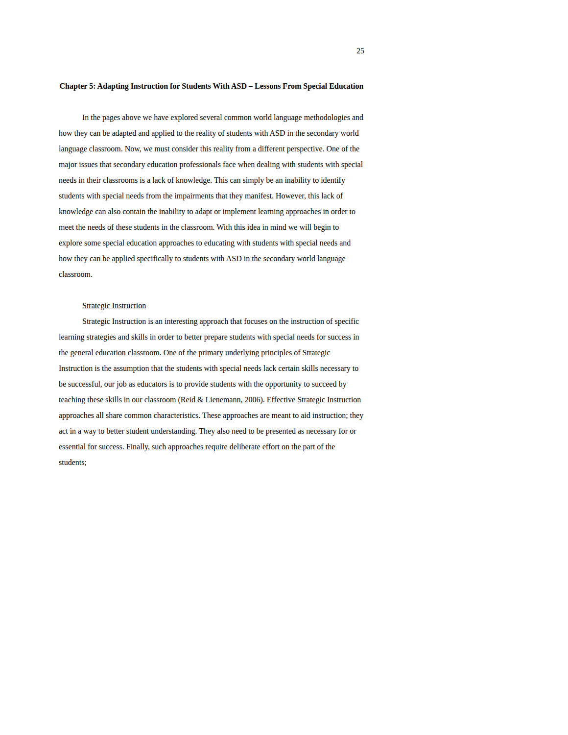25
Chapter 5: Adapting Instruction for Students With ASD – Lessons From Special Education
In the pages above we have explored several common world language methodologies and how they can be adapted and applied to the reality of students with ASD in the secondary world language classroom. Now, we must consider this reality from a different perspective. One of the major issues that secondary education professionals face when dealing with students with special needs in their classrooms is a lack of knowledge. This can simply be an inability to identify students with special needs from the impairments that they manifest. However, this lack of knowledge can also contain the inability to adapt or implement learning approaches in order to meet the needs of these students in the classroom. With this idea in mind we will begin to explore some special education approaches to educating with students with special needs and how they can be applied specifically to students with ASD in the secondary world language classroom.
Strategic Instruction
Strategic Instruction is an interesting approach that focuses on the instruction of specific learning strategies and skills in order to better prepare students with special needs for success in the general education classroom. One of the primary underlying principles of Strategic Instruction is the assumption that the students with special needs lack certain skills necessary to be successful, our job as educators is to provide students with the opportunity to succeed by teaching these skills in our classroom (Reid & Lienemann, 2006). Effective Strategic Instruction approaches all share common characteristics. These approaches are meant to aid instruction; they act in a way to better student understanding. They also need to be presented as necessary for or essential for success. Finally, such approaches require deliberate effort on the part of the students;